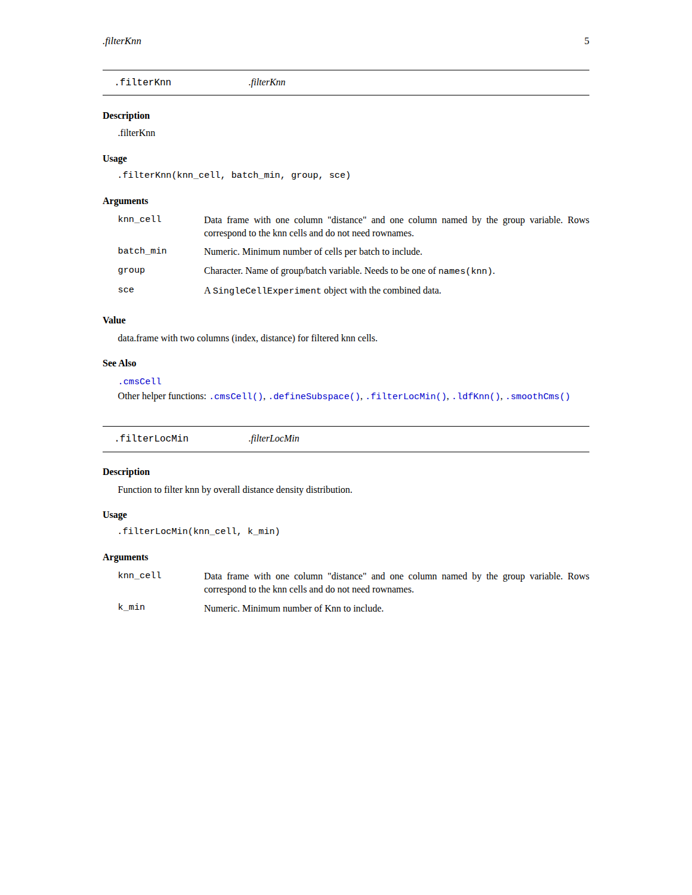.filterKnn 5
| .filterKnn | .filterKnn |
Description
.filterKnn
Usage
.filterKnn(knn_cell, batch_min, group, sce)
Arguments
| knn_cell | Data frame with one column "distance" and one column named by the group variable. Rows correspond to the knn cells and do not need rownames. |
| batch_min | Numeric. Minimum number of cells per batch to include. |
| group | Character. Name of group/batch variable. Needs to be one of names(knn) . |
| sce | A SingleCellExperiment object with the combined data. |
Value
data.frame with two columns (index, distance) for filtered knn cells.
See Also
.cmsCell
Other helper functions: .cmsCell(), .defineSubspace(), .filterLocMin(), .ldfKnn(), .smoothCms()
| .filterLocMin | .filterLocMin |
Description
Function to filter knn by overall distance density distribution.
Usage
.filterLocMin(knn_cell, k_min)
Arguments
| knn_cell | Data frame with one column "distance" and one column named by the group variable. Rows correspond to the knn cells and do not need rownames. |
| k_min | Numeric. Minimum number of Knn to include. |